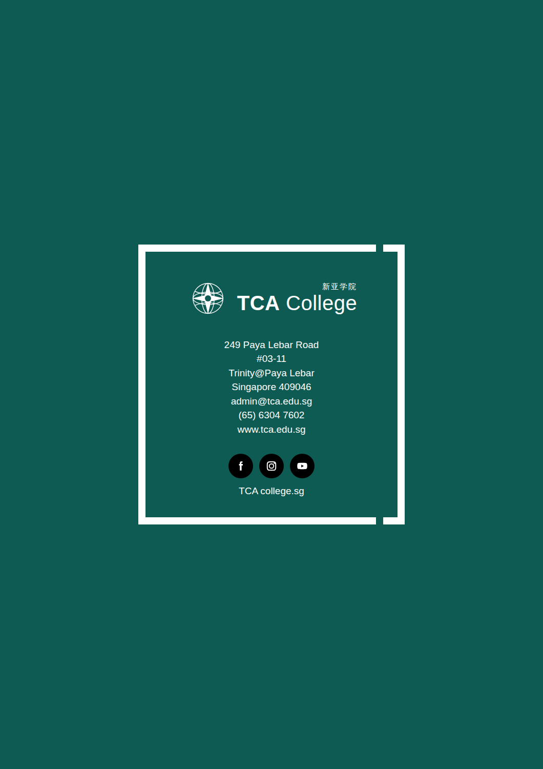新亚学院 TCA College
249 Paya Lebar Road
#03-11
Trinity@Paya Lebar
Singapore 409046
admin@tca.edu.sg
(65) 6304 7602
www.tca.edu.sg
TCA college.sg